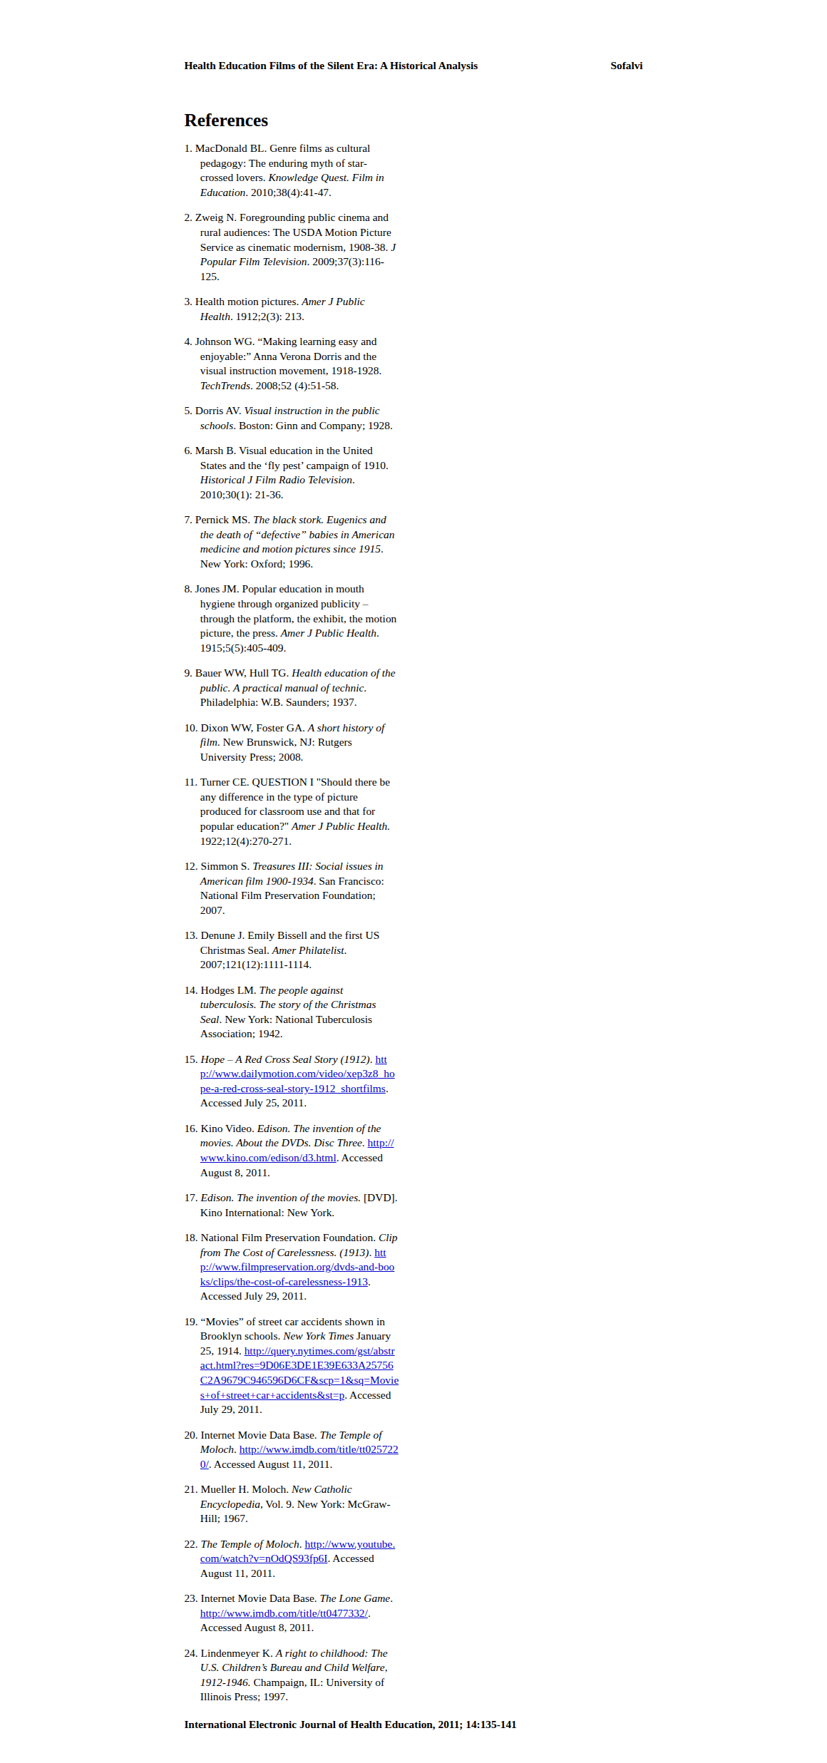Health Education Films of the Silent Era: A Historical Analysis Sofalvi
References
1. MacDonald BL. Genre films as cultural pedagogy: The enduring myth of star-crossed lovers. Knowledge Quest. Film in Education. 2010;38(4):41-47.
2. Zweig N. Foregrounding public cinema and rural audiences: The USDA Motion Picture Service as cinematic modernism, 1908-38. J Popular Film Television. 2009;37(3):116-125.
3. Health motion pictures. Amer J Public Health. 1912;2(3): 213.
4. Johnson WG. “Making learning easy and enjoyable:” Anna Verona Dorris and the visual instruction movement, 1918-1928. TechTrends. 2008;52 (4):51-58.
5. Dorris AV. Visual instruction in the public schools. Boston: Ginn and Company; 1928.
6. Marsh B. Visual education in the United States and the ‘fly pest’ campaign of 1910. Historical J Film Radio Television. 2010;30(1): 21-36.
7. Pernick MS. The black stork. Eugenics and the death of “defective” babies in American medicine and motion pictures since 1915. New York: Oxford; 1996.
8. Jones JM. Popular education in mouth hygiene through organized publicity – through the platform, the exhibit, the motion picture, the press. Amer J Public Health. 1915;5(5):405-409.
9. Bauer WW, Hull TG. Health education of the public. A practical manual of technic. Philadelphia: W.B. Saunders; 1937.
10. Dixon WW, Foster GA. A short history of film. New Brunswick, NJ: Rutgers University Press; 2008.
11. Turner CE. QUESTION I "Should there be any difference in the type of picture produced for classroom use and that for popular education?" Amer J Public Health. 1922;12(4):270-271.
12. Simmon S. Treasures III: Social issues in American film 1900-1934. San Francisco: National Film Preservation Foundation; 2007.
13. Denune J. Emily Bissell and the first US Christmas Seal. Amer Philatelist. 2007;121(12):1111-1114.
14. Hodges LM. The people against tuberculosis. The story of the Christmas Seal. New York: National Tuberculosis Association; 1942.
15. Hope – A Red Cross Seal Story (1912). http://www.dailymotion.com/video/xep3z8_hope-a-red-cross-seal-story-1912_shortfilms. Accessed July 25, 2011.
16. Kino Video. Edison. The invention of the movies. About the DVDs. Disc Three. http://www.kino.com/edison/d3.html. Accessed August 8, 2011.
17. Edison. The invention of the movies. [DVD]. Kino International: New York.
18. National Film Preservation Foundation. Clip from The Cost of Carelessness. (1913). http://www.filmpreservation.org/dvds-and-books/clips/the-cost-of-carelessness-1913. Accessed July 29, 2011.
19. “Movies” of street car accidents shown in Brooklyn schools. New York Times January 25, 1914. http://query.nytimes.com/gst/abstract.html?res=9D06E3DE1E39E633A25756C2A9679C946596D6CF&scp=1&sq=Movies+of+street+car+accidents&st=p. Accessed July 29, 2011.
20. Internet Movie Data Base. The Temple of Moloch. http://www.imdb.com/title/tt0257220/. Accessed August 11, 2011.
21. Mueller H. Moloch. New Catholic Encyclopedia, Vol. 9. New York: McGraw-Hill; 1967.
22. The Temple of Moloch. http://www.youtube.com/watch?v=nOdQS93fp6I. Accessed August 11, 2011.
23. Internet Movie Data Base. The Lone Game. http://www.imdb.com/title/tt0477332/. Accessed August 8, 2011.
24. Lindenmeyer K. A right to childhood: The U.S. Children’s Bureau and Child Welfare, 1912-1946. Champaign, IL: University of Illinois Press; 1997.
International Electronic Journal of Health Education, 2011; 14:135-141